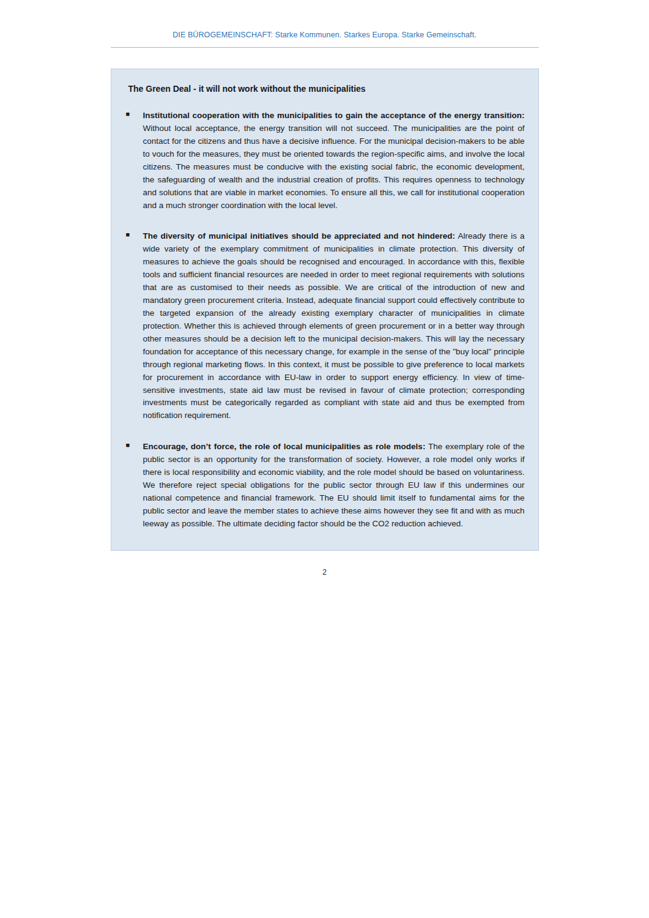DIE BÜROGEMEINSCHAFT: Starke Kommunen. Starkes Europa. Starke Gemeinschaft.
The Green Deal - it will not work without the municipalities
Institutional cooperation with the municipalities to gain the acceptance of the energy transition: Without local acceptance, the energy transition will not succeed. The municipalities are the point of contact for the citizens and thus have a decisive influence. For the municipal decision-makers to be able to vouch for the measures, they must be oriented towards the region-specific aims, and involve the local citizens. The measures must be conducive with the existing social fabric, the economic development, the safeguarding of wealth and the industrial creation of profits. This requires openness to technology and solutions that are viable in market economies. To ensure all this, we call for institutional cooperation and a much stronger coordination with the local level.
The diversity of municipal initiatives should be appreciated and not hindered: Already there is a wide variety of the exemplary commitment of municipalities in climate protection. This diversity of measures to achieve the goals should be recognised and encouraged. In accordance with this, flexible tools and sufficient financial resources are needed in order to meet regional requirements with solutions that are as customised to their needs as possible. We are critical of the introduction of new and mandatory green procurement criteria. Instead, adequate financial support could effectively contribute to the targeted expansion of the already existing exemplary character of municipalities in climate protection. Whether this is achieved through elements of green procurement or in a better way through other measures should be a decision left to the municipal decision-makers. This will lay the necessary foundation for acceptance of this necessary change, for example in the sense of the "buy local" principle through regional marketing flows. In this context, it must be possible to give preference to local markets for procurement in accordance with EU-law in order to support energy efficiency. In view of time-sensitive investments, state aid law must be revised in favour of climate protection; corresponding investments must be categorically regarded as compliant with state aid and thus be exempted from notification requirement.
Encourage, don’t force, the role of local municipalities as role models: The exemplary role of the public sector is an opportunity for the transformation of society. However, a role model only works if there is local responsibility and economic viability, and the role model should be based on voluntariness. We therefore reject special obligations for the public sector through EU law if this undermines our national competence and financial framework. The EU should limit itself to fundamental aims for the public sector and leave the member states to achieve these aims however they see fit and with as much leeway as possible. The ultimate deciding factor should be the CO2 reduction achieved.
2